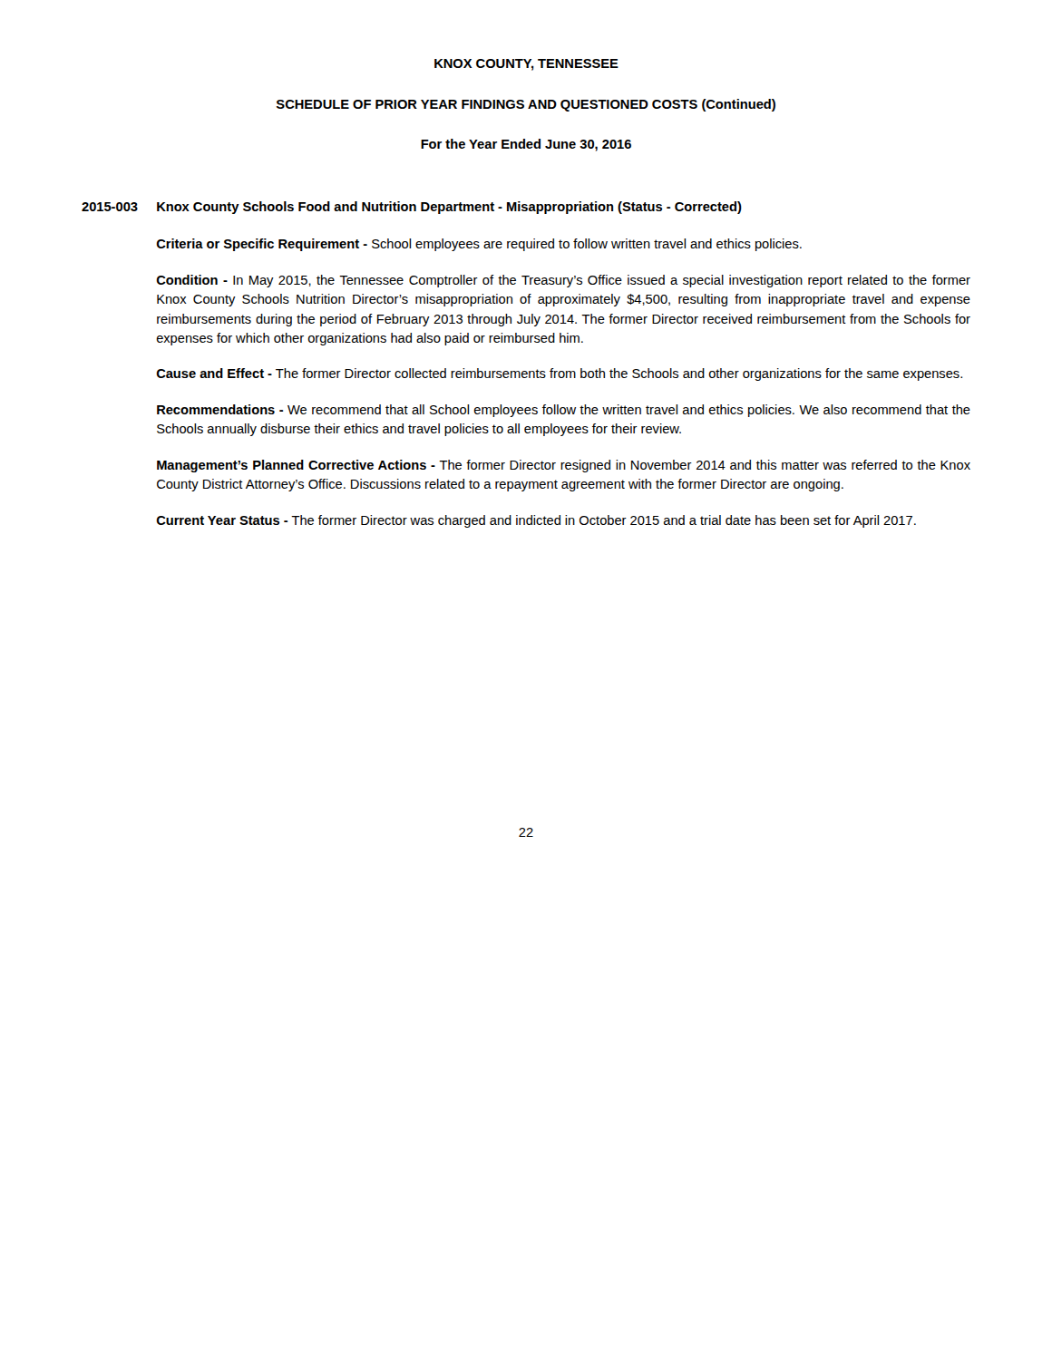KNOX COUNTY, TENNESSEE
SCHEDULE OF PRIOR YEAR FINDINGS AND QUESTIONED COSTS (Continued)
For the Year Ended June 30, 2016
2015-003 Knox County Schools Food and Nutrition Department - Misappropriation (Status - Corrected)
Criteria or Specific Requirement - School employees are required to follow written travel and ethics policies.
Condition - In May 2015, the Tennessee Comptroller of the Treasury’s Office issued a special investigation report related to the former Knox County Schools Nutrition Director’s misappropriation of approximately $4,500, resulting from inappropriate travel and expense reimbursements during the period of February 2013 through July 2014. The former Director received reimbursement from the Schools for expenses for which other organizations had also paid or reimbursed him.
Cause and Effect - The former Director collected reimbursements from both the Schools and other organizations for the same expenses.
Recommendations - We recommend that all School employees follow the written travel and ethics policies. We also recommend that the Schools annually disburse their ethics and travel policies to all employees for their review.
Management’s Planned Corrective Actions - The former Director resigned in November 2014 and this matter was referred to the Knox County District Attorney’s Office. Discussions related to a repayment agreement with the former Director are ongoing.
Current Year Status - The former Director was charged and indicted in October 2015 and a trial date has been set for April 2017.
22